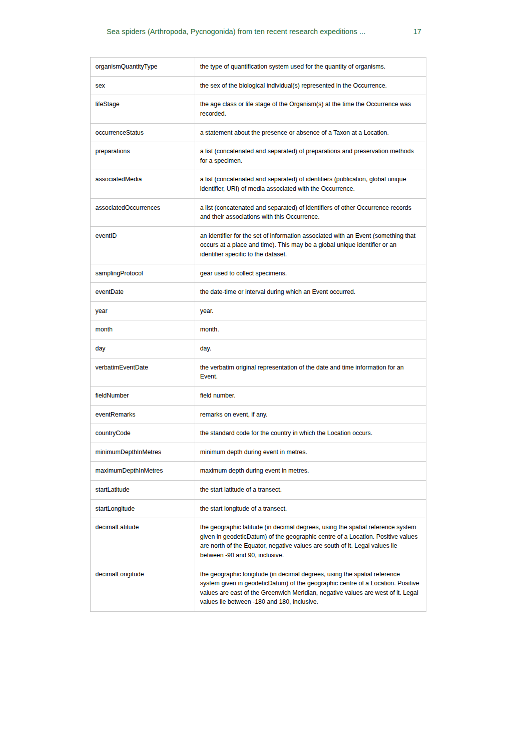Sea spiders (Arthropoda, Pycnogonida) from ten recent research expeditions ...
17
| organismQuantityType | the type of quantification system used for the quantity of organisms. |
| sex | the sex of the biological individual(s) represented in the Occurrence. |
| lifeStage | the age class or life stage of the Organism(s) at the time the Occurrence was recorded. |
| occurrenceStatus | a statement about the presence or absence of a Taxon at a Location. |
| preparations | a list (concatenated and separated) of preparations and preservation methods for a specimen. |
| associatedMedia | a list (concatenated and separated) of identifiers (publication, global unique identifier, URI) of media associated with the Occurrence. |
| associatedOccurrences | a list (concatenated and separated) of identifiers of other Occurrence records and their associations with this Occurrence. |
| eventID | an identifier for the set of information associated with an Event (something that occurs at a place and time). This may be a global unique identifier or an identifier specific to the dataset. |
| samplingProtocol | gear used to collect specimens. |
| eventDate | the date-time or interval during which an Event occurred. |
| year | year. |
| month | month. |
| day | day. |
| verbatimEventDate | the verbatim original representation of the date and time information for an Event. |
| fieldNumber | field number. |
| eventRemarks | remarks on event, if any. |
| countryCode | the standard code for the country in which the Location occurs. |
| minimumDepthInMetres | minimum depth during event in metres. |
| maximumDepthInMetres | maximum depth during event in metres. |
| startLatitude | the start latitude of a transect. |
| startLongitude | the start longitude of a transect. |
| decimalLatitude | the geographic latitude (in decimal degrees, using the spatial reference system given in geodeticDatum) of the geographic centre of a Location. Positive values are north of the Equator, negative values are south of it. Legal values lie between -90 and 90, inclusive. |
| decimalLongitude | the geographic longitude (in decimal degrees, using the spatial reference system given in geodeticDatum) of the geographic centre of a Location. Positive values are east of the Greenwich Meridian, negative values are west of it. Legal values lie between -180 and 180, inclusive. |